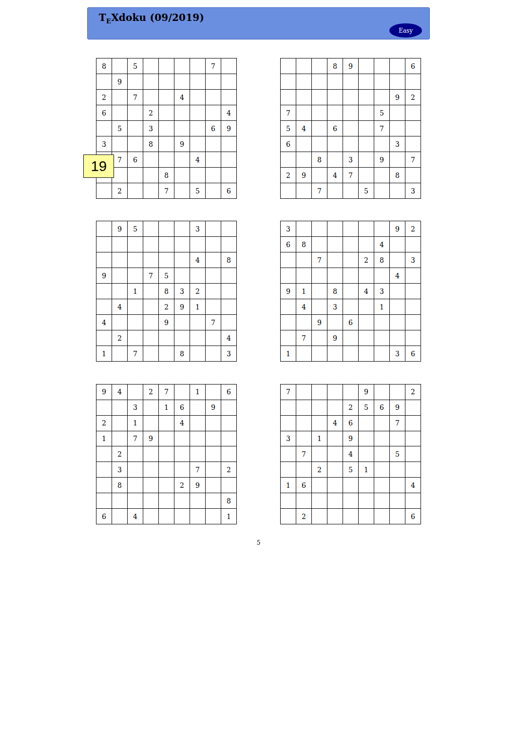TEXdoku (09/2019)
Easy
19
| 8 | | 5 | | | | | 7 | |
| | 9 | | | | | | | |
| 2 | | 7 | | | 4 | | | |
| 6 | | | 2 | | | | | 4 |
| | 5 | | 3 | | | | 6 | 9 |
| 3 | | | 8 | | 9 | | | |
| | 7 | 6 | | | | 4 | | |
| | | | | 8 | | | | |
| | 2 | | | 7 | | 5 | | 6 |
| | | | 8 | 9 | | | | 6 |
| | | | | | | | 9 | 2 |
| 7 | | | | | | 5 | | |
| 5 | 4 | | 6 | | | 7 | | |
| 6 | | | | | | | 3 | |
| | | 8 | | 3 | | 9 | | 7 |
| 2 | 9 | | 4 | 7 | | | 8 | |
| | | 7 | | | 5 | | | 3 |
| | 9 | 5 | | | | 3 | | |
| | | | | | | 4 | | 8 |
| 9 | | | 7 | 5 | | | | |
| | | 1 | | 8 | 3 | 2 | | |
| | 4 | | | 2 | 9 | 1 | | |
| 4 | | | | 9 | | | 7 | |
| | 2 | | | | | | | 4 |
| 1 | | 7 | | | 8 | | | 3 |
| 3 | | | | | | | 9 | 2 |
| 6 | 8 | | | | | 4 | | |
| | | 7 | | | 2 | 8 | | 3 |
| | | | | | | | 4 | |
| 9 | 1 | | 8 | | 4 | 3 | | |
| | 4 | | 3 | | | 1 | | |
| | | 9 | | 6 | | | | |
| | 7 | | 9 | | | | | |
| 1 | | | | | | | 3 | 6 |
| 9 | 4 | | 2 | 7 | | 1 | | 6 |
| | | 3 | | 1 | 6 | | 9 | |
| 2 | | 1 | | | 4 | | | |
| 1 | | 7 | 9 | | | | | |
| | 2 | | | | | | | |
| | 3 | | | | | 7 | | 2 |
| | 8 | | | | 2 | 9 | | |
| | | | | | | | | 8 |
| 6 | | 4 | | | | | | 1 |
| 7 | | | | | 9 | | | 2 |
| | | | | 2 | 5 | 6 | 9 | |
| | | | 4 | 6 | | | 7 | |
| 3 | | 1 | | 9 | | | | |
| | 7 | | | 4 | | | 5 | |
| | | 2 | | 5 | 1 | | | |
| 1 | 6 | | | | | | | 4 |
| | 2 | | | | | | | 6 |
5